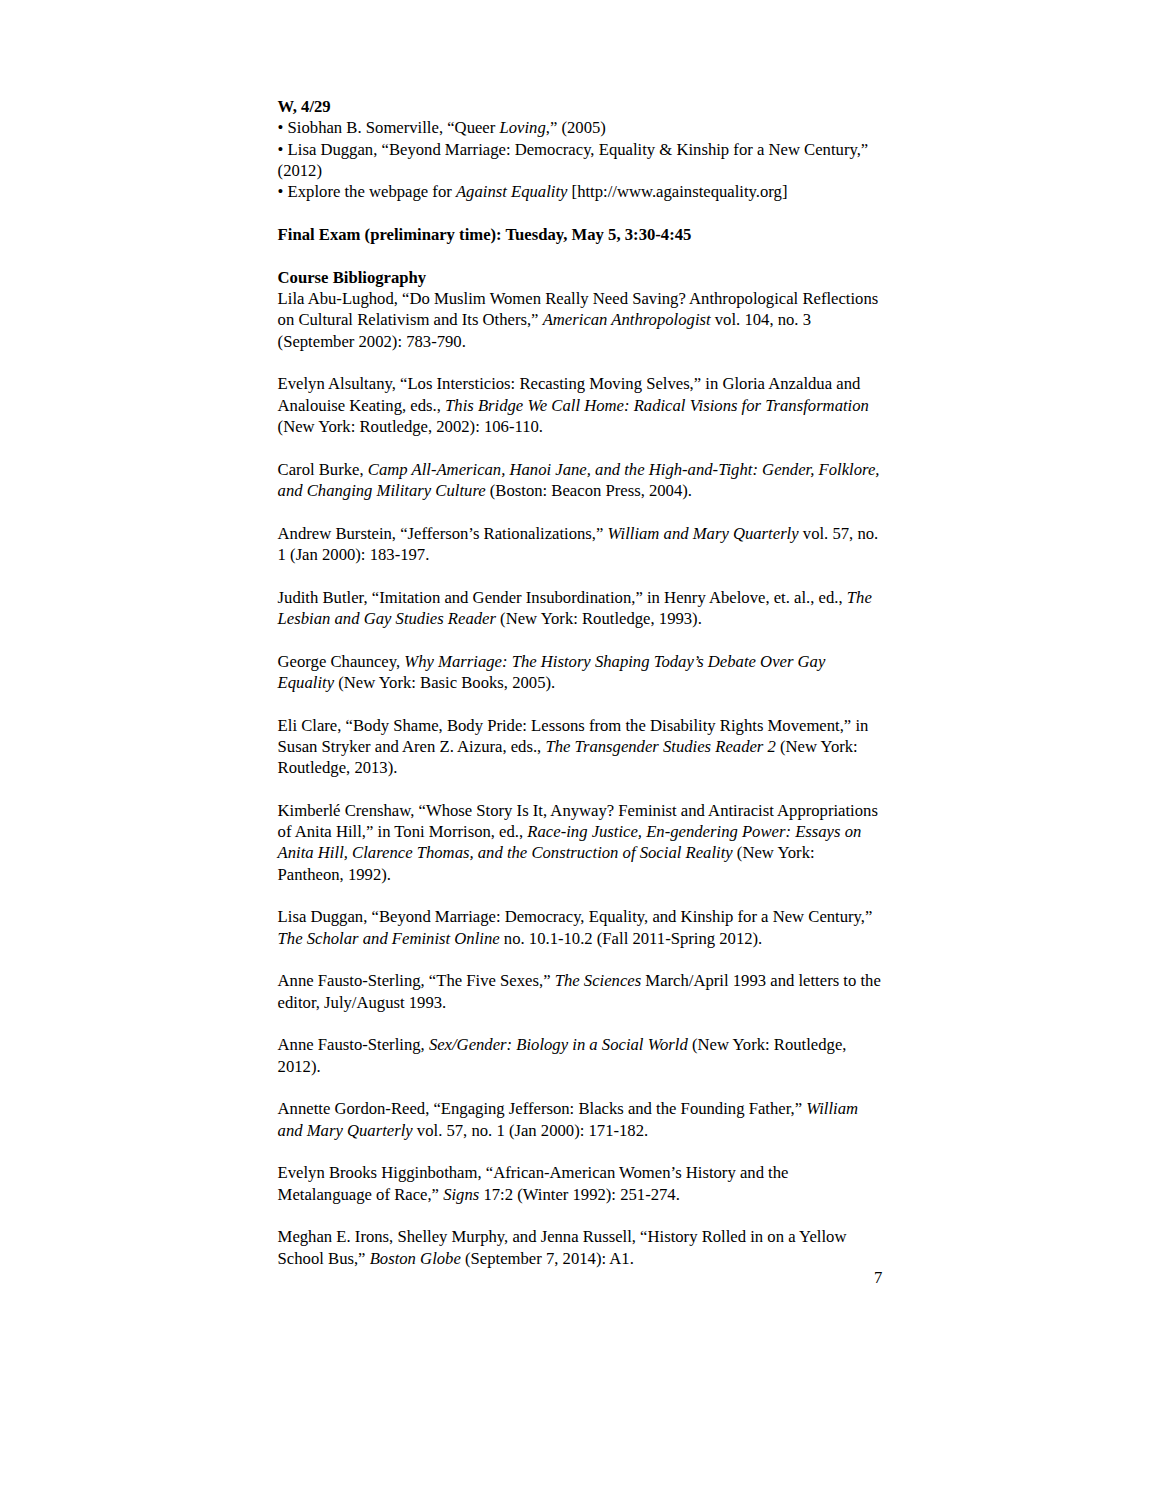W, 4/29
Siobhan B. Somerville, “Queer Loving,” (2005)
Lisa Duggan, “Beyond Marriage: Democracy, Equality & Kinship for a New Century,” (2012)
Explore the webpage for Against Equality [http://www.againstequality.org]
Final Exam (preliminary time): Tuesday, May 5, 3:30-4:45
Course Bibliography
Lila Abu-Lughod, “Do Muslim Women Really Need Saving? Anthropological Reflections on Cultural Relativism and Its Others,” American Anthropologist vol. 104, no. 3 (September 2002): 783-790.
Evelyn Alsultany, “Los Intersticios: Recasting Moving Selves,” in Gloria Anzaldua and Analouise Keating, eds., This Bridge We Call Home: Radical Visions for Transformation (New York: Routledge, 2002): 106-110.
Carol Burke, Camp All-American, Hanoi Jane, and the High-and-Tight: Gender, Folklore, and Changing Military Culture (Boston: Beacon Press, 2004).
Andrew Burstein, “Jefferson’s Rationalizations,” William and Mary Quarterly vol. 57, no. 1 (Jan 2000): 183-197.
Judith Butler, “Imitation and Gender Insubordination,” in Henry Abelove, et. al., ed., The Lesbian and Gay Studies Reader (New York: Routledge, 1993).
George Chauncey, Why Marriage: The History Shaping Today’s Debate Over Gay Equality (New York: Basic Books, 2005).
Eli Clare, “Body Shame, Body Pride: Lessons from the Disability Rights Movement,” in Susan Stryker and Aren Z. Aizura, eds., The Transgender Studies Reader 2 (New York: Routledge, 2013).
Kimberlé Crenshaw, “Whose Story Is It, Anyway? Feminist and Antiracist Appropriations of Anita Hill,” in Toni Morrison, ed., Race-ing Justice, En-gendering Power: Essays on Anita Hill, Clarence Thomas, and the Construction of Social Reality (New York: Pantheon, 1992).
Lisa Duggan, “Beyond Marriage: Democracy, Equality, and Kinship for a New Century,” The Scholar and Feminist Online no. 10.1-10.2 (Fall 2011-Spring 2012).
Anne Fausto-Sterling, “The Five Sexes,” The Sciences March/April 1993 and letters to the editor, July/August 1993.
Anne Fausto-Sterling, Sex/Gender: Biology in a Social World (New York: Routledge, 2012).
Annette Gordon-Reed, “Engaging Jefferson: Blacks and the Founding Father,” William and Mary Quarterly vol. 57, no. 1 (Jan 2000): 171-182.
Evelyn Brooks Higginbotham, “African-American Women’s History and the Metalanguage of Race,” Signs 17:2 (Winter 1992): 251-274.
Meghan E. Irons, Shelley Murphy, and Jenna Russell, “History Rolled in on a Yellow School Bus,” Boston Globe (September 7, 2014): A1.
7